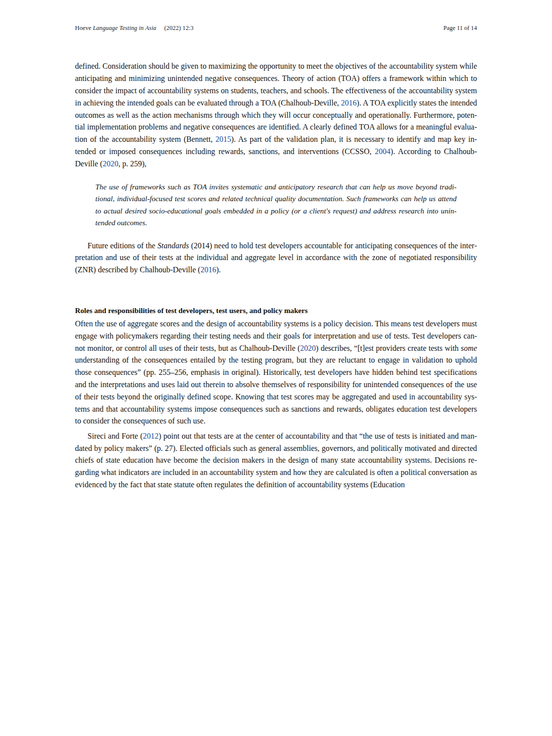Hoeve Language Testing in Asia (2022) 12:3
Page 11 of 14
defined. Consideration should be given to maximizing the opportunity to meet the objectives of the accountability system while anticipating and minimizing unintended negative consequences. Theory of action (TOA) offers a framework within which to consider the impact of accountability systems on students, teachers, and schools. The effectiveness of the accountability system in achieving the intended goals can be evaluated through a TOA (Chalhoub-Deville, 2016). A TOA explicitly states the intended outcomes as well as the action mechanisms through which they will occur conceptually and operationally. Furthermore, potential implementation problems and negative consequences are identified. A clearly defined TOA allows for a meaningful evaluation of the accountability system (Bennett, 2015). As part of the validation plan, it is necessary to identify and map key intended or imposed consequences including rewards, sanctions, and interventions (CCSSO, 2004). According to Chalhoub-Deville (2020, p. 259),
The use of frameworks such as TOA invites systematic and anticipatory research that can help us move beyond traditional, individual-focused test scores and related technical quality documentation. Such frameworks can help us attend to actual desired socio-educational goals embedded in a policy (or a client's request) and address research into unintended outcomes.
Future editions of the Standards (2014) need to hold test developers accountable for anticipating consequences of the interpretation and use of their tests at the individual and aggregate level in accordance with the zone of negotiated responsibility (ZNR) described by Chalhoub-Deville (2016).
Roles and responsibilities of test developers, test users, and policy makers
Often the use of aggregate scores and the design of accountability systems is a policy decision. This means test developers must engage with policymakers regarding their testing needs and their goals for interpretation and use of tests. Test developers cannot monitor, or control all uses of their tests, but as Chalhoub-Deville (2020) describes, “[t]est providers create tests with some understanding of the consequences entailed by the testing program, but they are reluctant to engage in validation to uphold those consequences” (pp. 255–256, emphasis in original). Historically, test developers have hidden behind test specifications and the interpretations and uses laid out therein to absolve themselves of responsibility for unintended consequences of the use of their tests beyond the originally defined scope. Knowing that test scores may be aggregated and used in accountability systems and that accountability systems impose consequences such as sanctions and rewards, obligates education test developers to consider the consequences of such use.
Sireci and Forte (2012) point out that tests are at the center of accountability and that “the use of tests is initiated and mandated by policy makers” (p. 27). Elected officials such as general assemblies, governors, and politically motivated and directed chiefs of state education have become the decision makers in the design of many state accountability systems. Decisions regarding what indicators are included in an accountability system and how they are calculated is often a political conversation as evidenced by the fact that state statute often regulates the definition of accountability systems (Education